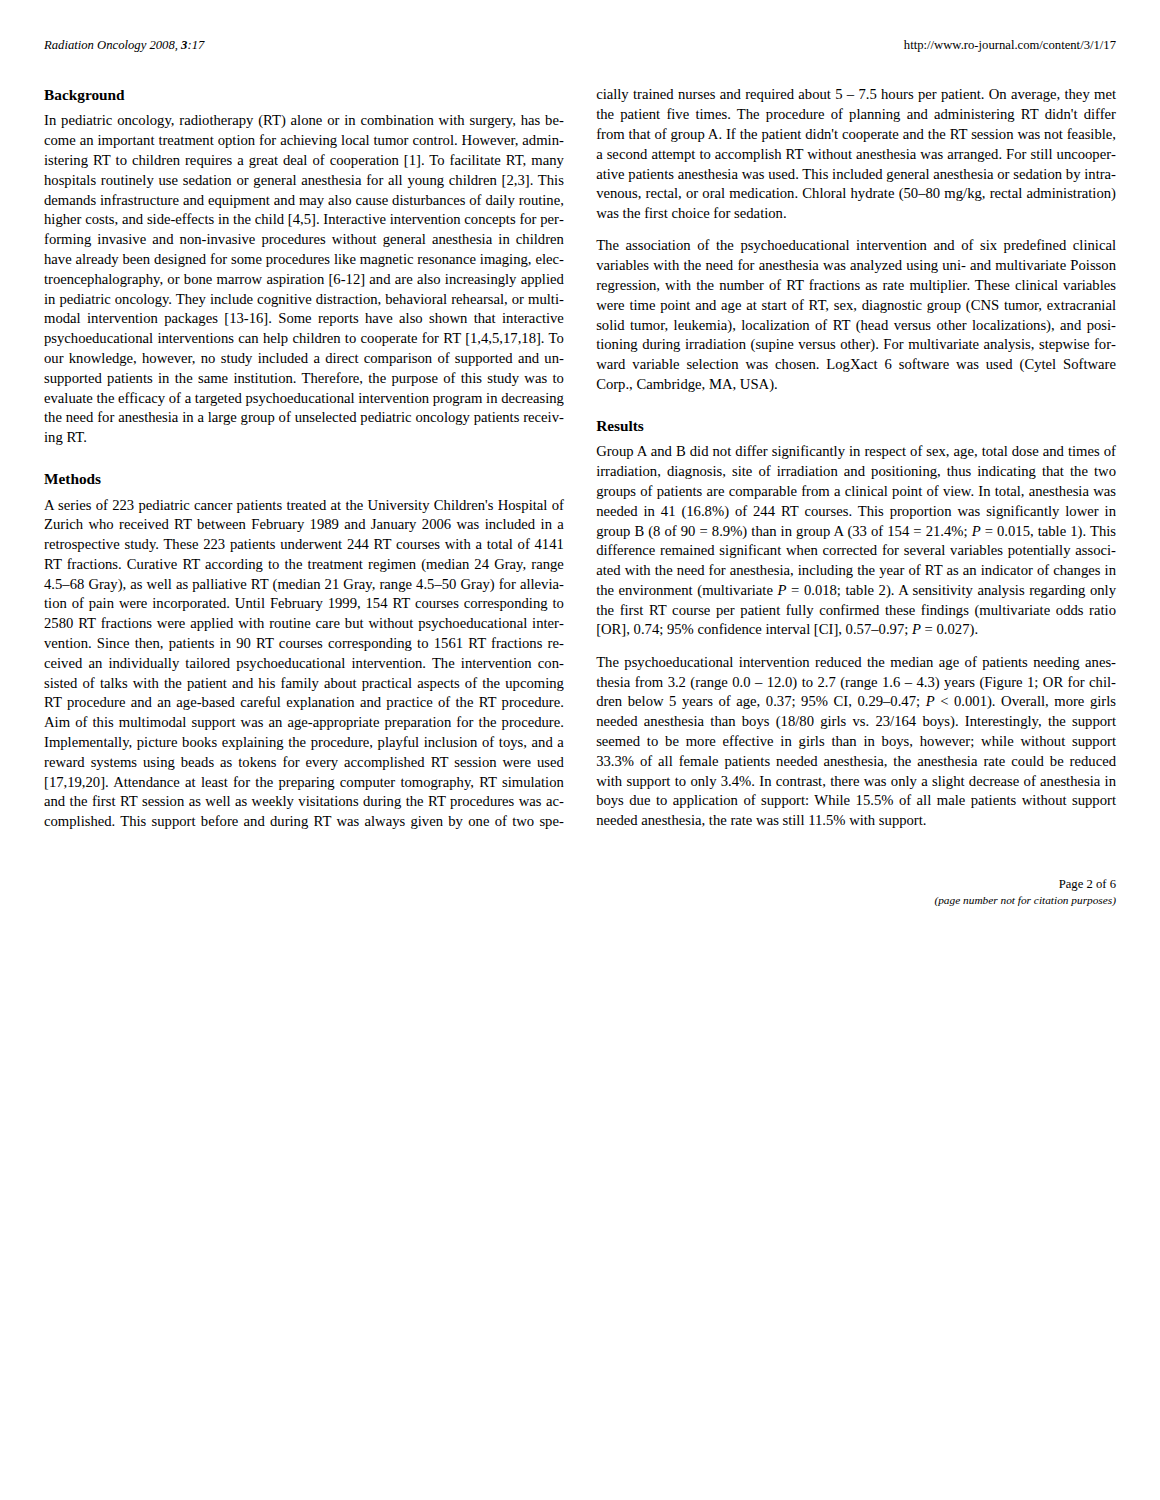Radiation Oncology 2008, 3:17 http://www.ro-journal.com/content/3/1/17
Background
In pediatric oncology, radiotherapy (RT) alone or in combination with surgery, has become an important treatment option for achieving local tumor control. However, administering RT to children requires a great deal of cooperation [1]. To facilitate RT, many hospitals routinely use sedation or general anesthesia for all young children [2,3]. This demands infrastructure and equipment and may also cause disturbances of daily routine, higher costs, and side-effects in the child [4,5]. Interactive intervention concepts for performing invasive and non-invasive procedures without general anesthesia in children have already been designed for some procedures like magnetic resonance imaging, electroencephalography, or bone marrow aspiration [6-12] and are also increasingly applied in pediatric oncology. They include cognitive distraction, behavioral rehearsal, or multimodal intervention packages [13-16]. Some reports have also shown that interactive psychoeducational interventions can help children to cooperate for RT [1,4,5,17,18]. To our knowledge, however, no study included a direct comparison of supported and unsupported patients in the same institution. Therefore, the purpose of this study was to evaluate the efficacy of a targeted psychoeducational intervention program in decreasing the need for anesthesia in a large group of unselected pediatric oncology patients receiving RT.
Methods
A series of 223 pediatric cancer patients treated at the University Children's Hospital of Zurich who received RT between February 1989 and January 2006 was included in a retrospective study. These 223 patients underwent 244 RT courses with a total of 4141 RT fractions. Curative RT according to the treatment regimen (median 24 Gray, range 4.5–68 Gray), as well as palliative RT (median 21 Gray, range 4.5–50 Gray) for alleviation of pain were incorporated. Until February 1999, 154 RT courses corresponding to 2580 RT fractions were applied with routine care but without psychoeducational intervention. Since then, patients in 90 RT courses corresponding to 1561 RT fractions received an individually tailored psychoeducational intervention. The intervention consisted of talks with the patient and his family about practical aspects of the upcoming RT procedure and an age-based careful explanation and practice of the RT procedure. Aim of this multimodal support was an age-appropriate preparation for the procedure. Implementally, picture books explaining the procedure, playful inclusion of toys, and a reward systems using beads as tokens for every accomplished RT session were used [17,19,20]. Attendance at least for the preparing computer tomography, RT simulation and the first RT session as well as weekly visitations during the RT procedures was accomplished. This support before and during RT was always given by one of two specially trained nurses and required about 5 – 7.5 hours per patient. On average, they met the patient five times. The procedure of planning and administering RT didn't differ from that of group A. If the patient didn't cooperate and the RT session was not feasible, a second attempt to accomplish RT without anesthesia was arranged. For still uncooperative patients anesthesia was used. This included general anesthesia or sedation by intravenous, rectal, or oral medication. Chloral hydrate (50–80 mg/kg, rectal administration) was the first choice for sedation.
The association of the psychoeducational intervention and of six predefined clinical variables with the need for anesthesia was analyzed using uni- and multivariate Poisson regression, with the number of RT fractions as rate multiplier. These clinical variables were time point and age at start of RT, sex, diagnostic group (CNS tumor, extracranial solid tumor, leukemia), localization of RT (head versus other localizations), and positioning during irradiation (supine versus other). For multivariate analysis, stepwise forward variable selection was chosen. LogXact 6 software was used (Cytel Software Corp., Cambridge, MA, USA).
Results
Group A and B did not differ significantly in respect of sex, age, total dose and times of irradiation, diagnosis, site of irradiation and positioning, thus indicating that the two groups of patients are comparable from a clinical point of view. In total, anesthesia was needed in 41 (16.8%) of 244 RT courses. This proportion was significantly lower in group B (8 of 90 = 8.9%) than in group A (33 of 154 = 21.4%; P = 0.015, table 1). This difference remained significant when corrected for several variables potentially associated with the need for anesthesia, including the year of RT as an indicator of changes in the environment (multivariate P = 0.018; table 2). A sensitivity analysis regarding only the first RT course per patient fully confirmed these findings (multivariate odds ratio [OR], 0.74; 95% confidence interval [CI], 0.57–0.97; P = 0.027).
The psychoeducational intervention reduced the median age of patients needing anesthesia from 3.2 (range 0.0 – 12.0) to 2.7 (range 1.6 – 4.3) years (Figure 1; OR for children below 5 years of age, 0.37; 95% CI, 0.29–0.47; P < 0.001). Overall, more girls needed anesthesia than boys (18/80 girls vs. 23/164 boys). Interestingly, the support seemed to be more effective in girls than in boys, however; while without support 33.3% of all female patients needed anesthesia, the anesthesia rate could be reduced with support to only 3.4%. In contrast, there was only a slight decrease of anesthesia in boys due to application of support: While 15.5% of all male patients without support needed anesthesia, the rate was still 11.5% with support.
Page 2 of 6
(page number not for citation purposes)